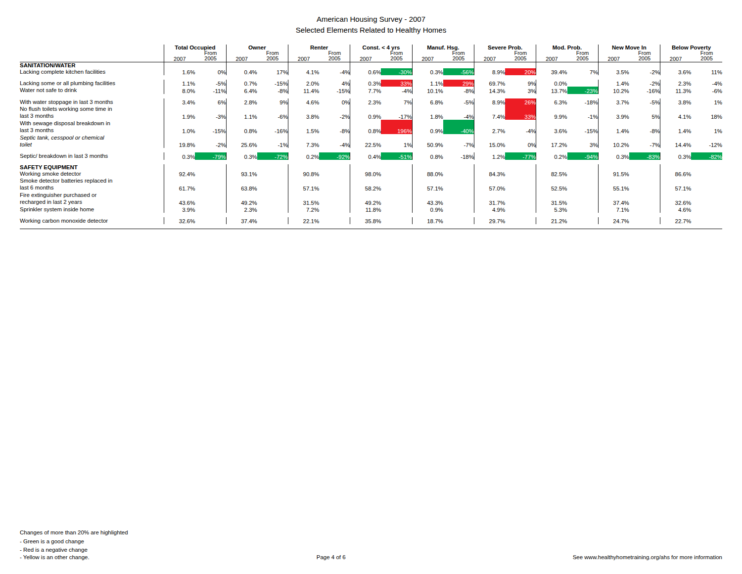American Housing Survey - 2007 Selected Elements Related to Healthy Homes
| | Total Occupied | Owner | Renter | Const. < 4 yrs | Manuf. Hsg. | Severe Prob. | Mod. Prob. | New Move In | Below Poverty |
| --- | --- | --- | --- | --- | --- | --- | --- | --- | --- |
| | 2007 | From 2005 | 2007 | From 2005 | 2007 | From 2005 | 2007 | From 2005 | 2007 | From 2005 | 2007 | From 2005 | 2007 | From 2005 | 2007 | From 2005 | 2007 | From 2005 |
| SANITATION/WATER | | | | | | | | | | | | | | | | | | |
| Lacking complete kitchen facilities | 1.6% | 0% | 0.4% | 17% | 4.1% | -4% | 0.6% | -30% | 0.3% | -56% | 8.9% | 20% | 39.4% | 7% | 3.5% | -2% | 3.6% | 11% |
| Lacking some or all plumbing facilities | 1.1% | -5% | 0.7% | -15% | 2.0% | 4% | 0.3% | 33% | 1.1% | 29% | 69.7% | 9% | 0.0% | | 1.4% | -2% | 2.3% | -4% |
| Water not safe to drink | 8.0% | -11% | 6.4% | -8% | 11.4% | -15% | 7.7% | -4% | 10.1% | -8% | 14.3% | 3% | 13.7% | -23% | 10.2% | -16% | 11.3% | -6% |
| With water stoppage in last 3 months | 3.4% | 6% | 2.8% | 9% | 4.6% | 0% | 2.3% | 7% | 6.8% | -5% | 8.9% | 26% | 6.3% | -18% | 3.7% | -5% | 3.8% | 1% |
| No flush toilets working some time in last 3 months | 1.9% | -3% | 1.1% | -6% | 3.8% | -2% | 0.9% | -17% | 1.8% | -4% | 7.4% | 33% | 9.9% | -1% | 3.9% | 5% | 4.1% | 18% |
| With sewage disposal breakdown in last 3 months | 1.0% | -15% | 0.8% | -16% | 1.5% | -8% | 0.8% | 196% | 0.9% | -40% | 2.7% | -4% | 3.6% | -15% | 1.4% | -8% | 1.4% | 1% |
| Septic tank, cesspool or chemical toilet | 19.8% | -2% | 25.6% | -1% | 7.3% | -4% | 22.5% | 1% | 50.9% | -7% | 15.0% | 0% | 17.2% | 3% | 10.2% | -7% | 14.4% | -12% |
| Septic/ breakdown in last 3 months | 0.3% | -79% | 0.3% | -72% | 0.2% | -92% | 0.4% | -51% | 0.8% | -18% | 1.2% | -77% | 0.2% | -94% | 0.3% | -83% | 0.3% | -82% |
| SAFETY EQUIPMENT | | | | | | | | | | | | | | | | | | |
| Working smoke detector | 92.4% | | 93.1% | | 90.8% | | 98.0% | | 88.0% | | 84.3% | | 82.5% | | 91.5% | | 86.6% | |
| Smoke detector batteries replaced in last 6 months | 61.7% | | 63.8% | | 57.1% | | 58.2% | | 57.1% | | 57.0% | | 52.5% | | 55.1% | | 57.1% | |
| Fire extinguisher purchased or recharged in last 2 years | 43.6% | | 49.2% | | 31.5% | | 49.2% | | 43.3% | | 31.7% | | 31.5% | | 37.4% | | 32.6% | |
| Sprinkler system inside home | 3.9% | | 2.3% | | 7.2% | | 11.8% | | 0.9% | | 4.9% | | 5.3% | | 7.1% | | 4.6% | |
| Working carbon monoxide detector | 32.6% | | 37.4% | | 22.1% | | 35.8% | | 18.7% | | 29.7% | | 21.2% | | 24.7% | | 22.7% | |
Changes of more than 20% are highlighted
- Green is a good change
- Red is a negative change
- Yellow is an other change.
Page 4 of 6
See www.healthyhometraining.org/ahs for more information